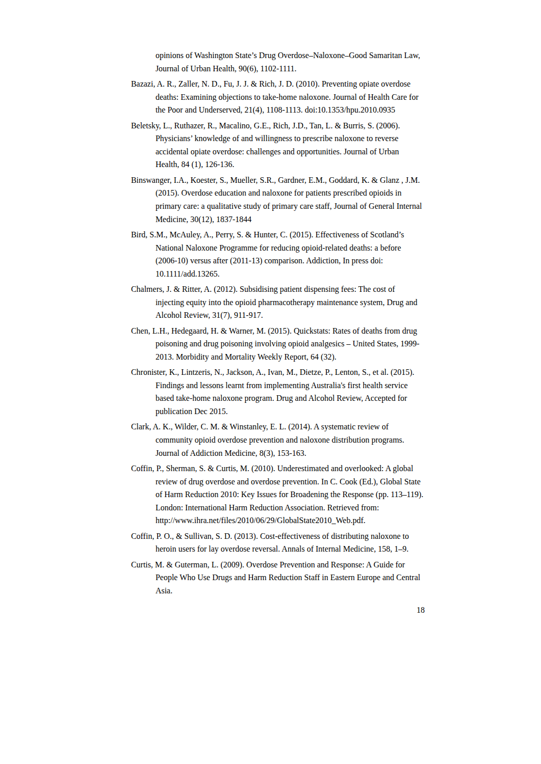opinions of Washington State’s Drug Overdose–Naloxone–Good Samaritan Law, Journal of Urban Health, 90(6), 1102-1111.
Bazazi, A. R., Zaller, N. D., Fu, J. J. & Rich, J. D. (2010). Preventing opiate overdose deaths: Examining objections to take-home naloxone. Journal of Health Care for the Poor and Underserved, 21(4), 1108-1113. doi:10.1353/hpu.2010.0935
Beletsky, L., Ruthazer, R., Macalino, G.E., Rich, J.D., Tan, L. & Burris, S. (2006). Physicians’ knowledge of and willingness to prescribe naloxone to reverse accidental opiate overdose: challenges and opportunities. Journal of Urban Health, 84 (1), 126-136.
Binswanger, I.A., Koester, S., Mueller, S.R., Gardner, E.M., Goddard, K. & Glanz , J.M. (2015). Overdose education and naloxone for patients prescribed opioids in primary care: a qualitative study of primary care staff, Journal of General Internal Medicine, 30(12), 1837-1844
Bird, S.M., McAuley, A., Perry, S. & Hunter, C. (2015). Effectiveness of Scotland’s National Naloxone Programme for reducing opioid-related deaths: a before (2006-10) versus after (2011-13) comparison. Addiction, In press doi: 10.1111/add.13265.
Chalmers, J. & Ritter, A. (2012). Subsidising patient dispensing fees: The cost of injecting equity into the opioid pharmacotherapy maintenance system, Drug and Alcohol Review, 31(7), 911-917.
Chen, L.H., Hedegaard, H. & Warner, M. (2015). Quickstats: Rates of deaths from drug poisoning and drug poisoning involving opioid analgesics – United States, 1999-2013. Morbidity and Mortality Weekly Report, 64 (32).
Chronister, K., Lintzeris, N., Jackson, A., Ivan, M., Dietze, P., Lenton, S., et al. (2015). Findings and lessons learnt from implementing Australia's first health service based take-home naloxone program. Drug and Alcohol Review, Accepted for publication Dec 2015.
Clark, A. K., Wilder, C. M. & Winstanley, E. L. (2014). A systematic review of community opioid overdose prevention and naloxone distribution programs. Journal of Addiction Medicine, 8(3), 153-163.
Coffin, P., Sherman, S. & Curtis, M. (2010). Underestimated and overlooked: A global review of drug overdose and overdose prevention. In C. Cook (Ed.), Global State of Harm Reduction 2010: Key Issues for Broadening the Response (pp. 113–119). London: International Harm Reduction Association. Retrieved from: http://www.ihra.net/files/2010/06/29/GlobalState2010_Web.pdf.
Coffin, P. O., & Sullivan, S. D. (2013). Cost-effectiveness of distributing naloxone to heroin users for lay overdose reversal. Annals of Internal Medicine, 158, 1–9.
Curtis, M. & Guterman, L. (2009). Overdose Prevention and Response: A Guide for People Who Use Drugs and Harm Reduction Staff in Eastern Europe and Central Asia.
18